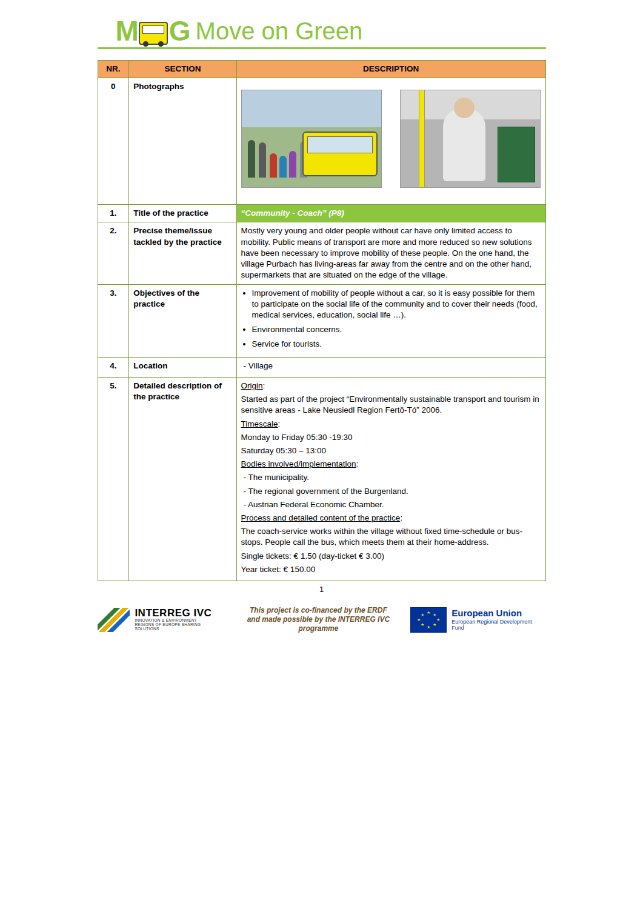M G
Move on Green
| NR. | SECTION | DESCRIPTION |
| --- | --- | --- |
| 0 | Photographs | |
| 1. | Title of the practice | “Community - Coach” (P8) |
| 2. | Precise theme/issue tackled by the practice | Mostly very young and older people without car have only limited access to mobility. Public means of transport are more and more reduced so new solutions have been necessary to improve mobility of these people. On the one hand, the village Purbach has living-areas far away from the centre and on the other hand, supermarkets that are situated on the edge of the village. |
| 3. | Objectives of the practice | Improvement of mobility of people without a car, so it is easy possible for them to participate on the social life of the community and to cover their needs (food, medical services, education, social life …). Environmental concerns. Service for tourists. |
| 4. | Location | Village |
| 5. | Detailed description of the practice | Origin : Started as part of the project “Environmentally sustainable transport and tourism in sensitive areas - Lake Neusiedl Region Fertö-Tó” 2006. Timescale : Monday to Friday 05:30 -19:30 Saturday 05:30 – 13:00 Bodies involved/implementation : The municipality. The regional government of the Burgenland. Austrian Federal Economic Chamber. Process and detailed content of the practice : The coach-service works within the village without fixed time-schedule or bus-stops. People call the bus, which meets them at their home-address. Single tickets: € 1.50 (day-ticket € 3.00) Year ticket: € 150.00 |
1
INTERREG IVC
INNOVATION & ENVIRONMENT
REGIONS OF EUROPE SHARING SOLUTIONS
This project is co-financed by the ERDF
and made possible by the INTERREG IVC programme
★ ★ ★ ★ ★ ★ ★ ★
European Union
European Regional Development Fund